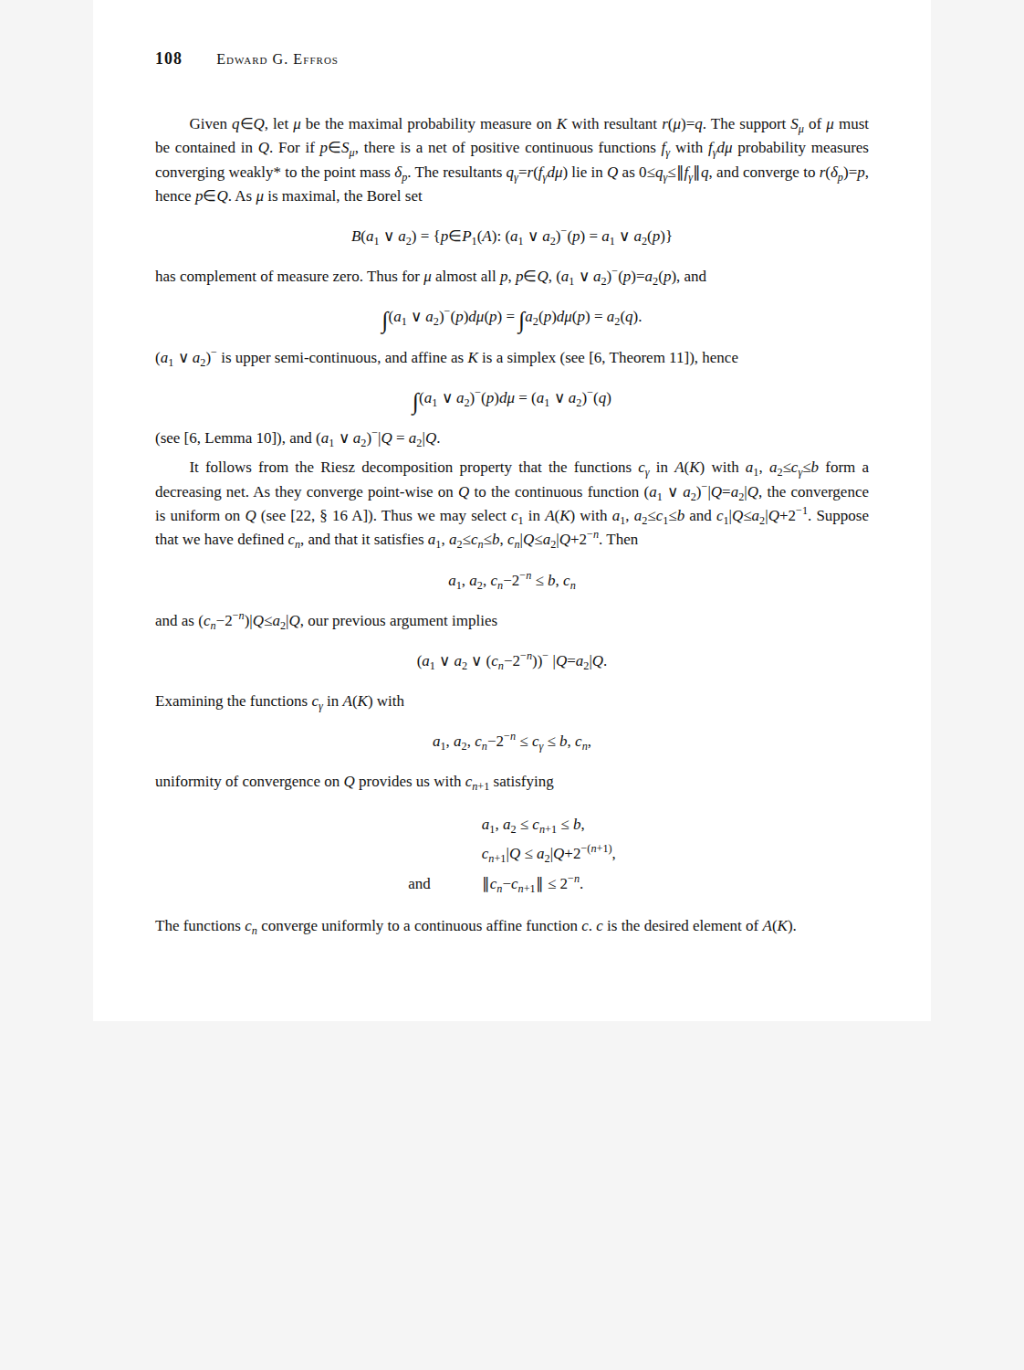108 Edward G. Effros
Given q∈Q, let μ be the maximal probability measure on K with resultant r(μ)=q. The support Sμ of μ must be contained in Q. For if p∈Sμ, there is a net of positive continuous functions fγ with fγdμ probability measures converging weakly* to the point mass δp. The resultants qγ=r(fγdμ) lie in Q as 0≤qγ≤∥fγ∥q, and converge to r(δp)=p, hence p∈Q. As μ is maximal, the Borel set
B(a1 ∨ a2) = {p∈P1(A): (a1 ∨ a2)−(p) = a1 ∨ a2(p)}
has complement of measure zero. Thus for μ almost all p, p∈Q, (a1 ∨ a2)−(p)=a2(p), and
∫(a1 ∨ a2)−(p)dμ(p) = ∫a2(p)dμ(p) = a2(q).
(a1 ∨ a2)− is upper semi-continuous, and affine as K is a simplex (see [6, Theorem 11]), hence
∫(a1 ∨ a2)−(p)dμ = (a1 ∨ a2)−(q)
(see [6, Lemma 10]), and (a1 ∨ a2)−|Q = a2|Q.
It follows from the Riesz decomposition property that the functions cγ in A(K) with a1, a2≤cγ≤b form a decreasing net. As they converge point-wise on Q to the continuous function (a1 ∨ a2)−|Q=a2|Q, the convergence is uniform on Q (see [22, § 16 A]). Thus we may select c1 in A(K) with a1, a2≤c1≤b and c1|Q≤a2|Q+2−1. Suppose that we have defined cn, and that it satisfies a1, a2≤cn≤b, cn|Q≤a2|Q+2−n. Then
a1, a2, cn−2−n ≤ b, cn
and as (cn−2−n)|Q≤a2|Q, our previous argument implies
(a1 ∨ a2 ∨ (cn−2−n))− |Q=a2|Q.
Examining the functions cγ in A(K) with
a1, a2, cn−2−n ≤ cγ ≤ b, cn,
uniformity of convergence on Q provides us with cn+1 satisfying
| | a 1 , a 2 ≤ c n +1 ≤ b , |
| | c n +1 / Q ≤ a 2 / Q +2 −( n +1) , |
| and | ∥ c n − c n +1 ∥ ≤ 2 − n . |
The functions cn converge uniformly to a continuous affine function c. c is the desired element of A(K).